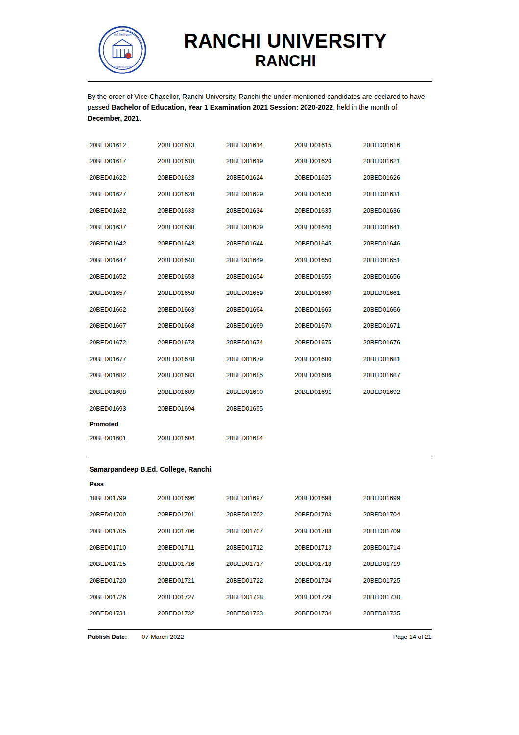रांची विश्वविद्यालय सत्यं ज्ञानम् अनन्तम्
RANCHI UNIVERSITY
RANCHI
By the order of Vice-Chacellor, Ranchi University, Ranchi the under-mentioned candidates are declared to have passed Bachelor of Education, Year 1 Examination 2021 Session: 2020-2022, held in the month of December, 2021.
| 20BED01612 | 20BED01613 | 20BED01614 | 20BED01615 | 20BED01616 |
| 20BED01617 | 20BED01618 | 20BED01619 | 20BED01620 | 20BED01621 |
| 20BED01622 | 20BED01623 | 20BED01624 | 20BED01625 | 20BED01626 |
| 20BED01627 | 20BED01628 | 20BED01629 | 20BED01630 | 20BED01631 |
| 20BED01632 | 20BED01633 | 20BED01634 | 20BED01635 | 20BED01636 |
| 20BED01637 | 20BED01638 | 20BED01639 | 20BED01640 | 20BED01641 |
| 20BED01642 | 20BED01643 | 20BED01644 | 20BED01645 | 20BED01646 |
| 20BED01647 | 20BED01648 | 20BED01649 | 20BED01650 | 20BED01651 |
| 20BED01652 | 20BED01653 | 20BED01654 | 20BED01655 | 20BED01656 |
| 20BED01657 | 20BED01658 | 20BED01659 | 20BED01660 | 20BED01661 |
| 20BED01662 | 20BED01663 | 20BED01664 | 20BED01665 | 20BED01666 |
| 20BED01667 | 20BED01668 | 20BED01669 | 20BED01670 | 20BED01671 |
| 20BED01672 | 20BED01673 | 20BED01674 | 20BED01675 | 20BED01676 |
| 20BED01677 | 20BED01678 | 20BED01679 | 20BED01680 | 20BED01681 |
| 20BED01682 | 20BED01683 | 20BED01685 | 20BED01686 | 20BED01687 |
| 20BED01688 | 20BED01689 | 20BED01690 | 20BED01691 | 20BED01692 |
| 20BED01693 | 20BED01694 | 20BED01695 | | |
Promoted
| 20BED01601 | 20BED01604 | 20BED01684 | | |
Samarpandeep B.Ed. College, Ranchi
Pass
| 18BED01799 | 20BED01696 | 20BED01697 | 20BED01698 | 20BED01699 |
| 20BED01700 | 20BED01701 | 20BED01702 | 20BED01703 | 20BED01704 |
| 20BED01705 | 20BED01706 | 20BED01707 | 20BED01708 | 20BED01709 |
| 20BED01710 | 20BED01711 | 20BED01712 | 20BED01713 | 20BED01714 |
| 20BED01715 | 20BED01716 | 20BED01717 | 20BED01718 | 20BED01719 |
| 20BED01720 | 20BED01721 | 20BED01722 | 20BED01724 | 20BED01725 |
| 20BED01726 | 20BED01727 | 20BED01728 | 20BED01729 | 20BED01730 |
| 20BED01731 | 20BED01732 | 20BED01733 | 20BED01734 | 20BED01735 |
Publish Date: 07-March-2022
Page 14 of 21